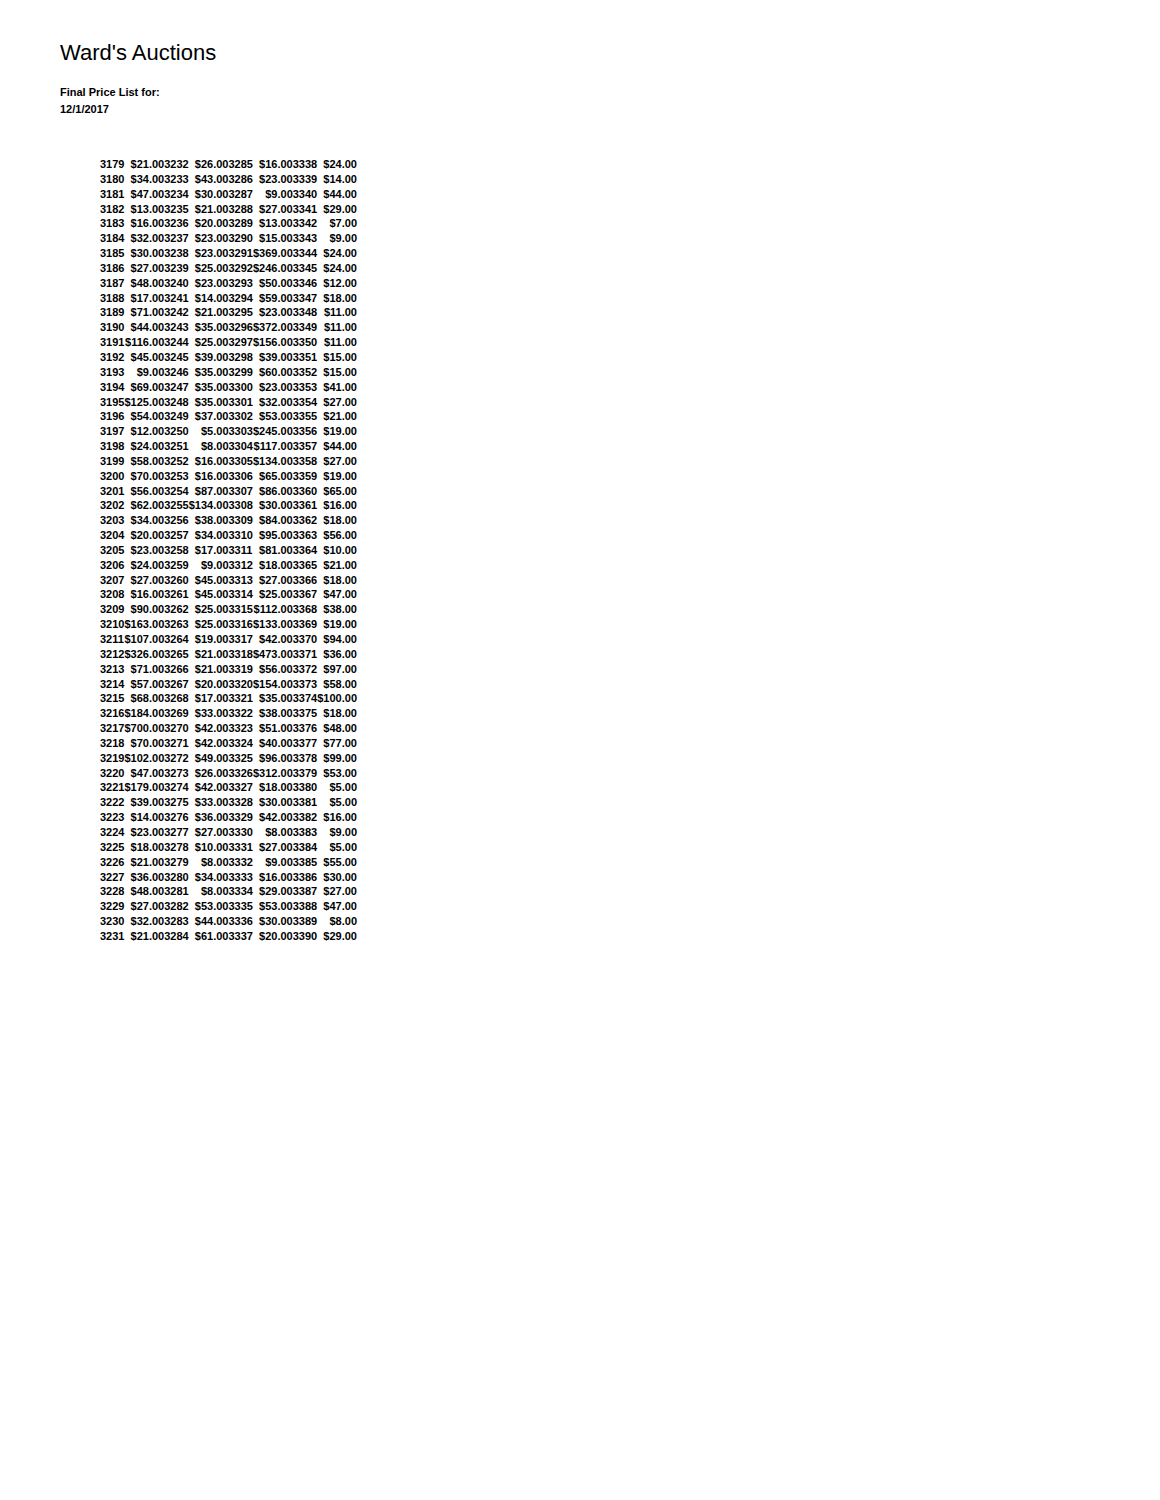Ward's Auctions
Final Price List for:
12/1/2017
| 3179 | $21.00 | 3232 | $26.00 | 3285 | $16.00 | 3338 | $24.00 |
| 3180 | $34.00 | 3233 | $43.00 | 3286 | $23.00 | 3339 | $14.00 |
| 3181 | $47.00 | 3234 | $30.00 | 3287 | $9.00 | 3340 | $44.00 |
| 3182 | $13.00 | 3235 | $21.00 | 3288 | $27.00 | 3341 | $29.00 |
| 3183 | $16.00 | 3236 | $20.00 | 3289 | $13.00 | 3342 | $7.00 |
| 3184 | $32.00 | 3237 | $23.00 | 3290 | $15.00 | 3343 | $9.00 |
| 3185 | $30.00 | 3238 | $23.00 | 3291 | $369.00 | 3344 | $24.00 |
| 3186 | $27.00 | 3239 | $25.00 | 3292 | $246.00 | 3345 | $24.00 |
| 3187 | $48.00 | 3240 | $23.00 | 3293 | $50.00 | 3346 | $12.00 |
| 3188 | $17.00 | 3241 | $14.00 | 3294 | $59.00 | 3347 | $18.00 |
| 3189 | $71.00 | 3242 | $21.00 | 3295 | $23.00 | 3348 | $11.00 |
| 3190 | $44.00 | 3243 | $35.00 | 3296 | $372.00 | 3349 | $11.00 |
| 3191 | $116.00 | 3244 | $25.00 | 3297 | $156.00 | 3350 | $11.00 |
| 3192 | $45.00 | 3245 | $39.00 | 3298 | $39.00 | 3351 | $15.00 |
| 3193 | $9.00 | 3246 | $35.00 | 3299 | $60.00 | 3352 | $15.00 |
| 3194 | $69.00 | 3247 | $35.00 | 3300 | $23.00 | 3353 | $41.00 |
| 3195 | $125.00 | 3248 | $35.00 | 3301 | $32.00 | 3354 | $27.00 |
| 3196 | $54.00 | 3249 | $37.00 | 3302 | $53.00 | 3355 | $21.00 |
| 3197 | $12.00 | 3250 | $5.00 | 3303 | $245.00 | 3356 | $19.00 |
| 3198 | $24.00 | 3251 | $8.00 | 3304 | $117.00 | 3357 | $44.00 |
| 3199 | $58.00 | 3252 | $16.00 | 3305 | $134.00 | 3358 | $27.00 |
| 3200 | $70.00 | 3253 | $16.00 | 3306 | $65.00 | 3359 | $19.00 |
| 3201 | $56.00 | 3254 | $87.00 | 3307 | $86.00 | 3360 | $65.00 |
| 3202 | $62.00 | 3255 | $134.00 | 3308 | $30.00 | 3361 | $16.00 |
| 3203 | $34.00 | 3256 | $38.00 | 3309 | $84.00 | 3362 | $18.00 |
| 3204 | $20.00 | 3257 | $34.00 | 3310 | $95.00 | 3363 | $56.00 |
| 3205 | $23.00 | 3258 | $17.00 | 3311 | $81.00 | 3364 | $10.00 |
| 3206 | $24.00 | 3259 | $9.00 | 3312 | $18.00 | 3365 | $21.00 |
| 3207 | $27.00 | 3260 | $45.00 | 3313 | $27.00 | 3366 | $18.00 |
| 3208 | $16.00 | 3261 | $45.00 | 3314 | $25.00 | 3367 | $47.00 |
| 3209 | $90.00 | 3262 | $25.00 | 3315 | $112.00 | 3368 | $38.00 |
| 3210 | $163.00 | 3263 | $25.00 | 3316 | $133.00 | 3369 | $19.00 |
| 3211 | $107.00 | 3264 | $19.00 | 3317 | $42.00 | 3370 | $94.00 |
| 3212 | $326.00 | 3265 | $21.00 | 3318 | $473.00 | 3371 | $36.00 |
| 3213 | $71.00 | 3266 | $21.00 | 3319 | $56.00 | 3372 | $97.00 |
| 3214 | $57.00 | 3267 | $20.00 | 3320 | $154.00 | 3373 | $58.00 |
| 3215 | $68.00 | 3268 | $17.00 | 3321 | $35.00 | 3374 | $100.00 |
| 3216 | $184.00 | 3269 | $33.00 | 3322 | $38.00 | 3375 | $18.00 |
| 3217 | $700.00 | 3270 | $42.00 | 3323 | $51.00 | 3376 | $48.00 |
| 3218 | $70.00 | 3271 | $42.00 | 3324 | $40.00 | 3377 | $77.00 |
| 3219 | $102.00 | 3272 | $49.00 | 3325 | $96.00 | 3378 | $99.00 |
| 3220 | $47.00 | 3273 | $26.00 | 3326 | $312.00 | 3379 | $53.00 |
| 3221 | $179.00 | 3274 | $42.00 | 3327 | $18.00 | 3380 | $5.00 |
| 3222 | $39.00 | 3275 | $33.00 | 3328 | $30.00 | 3381 | $5.00 |
| 3223 | $14.00 | 3276 | $36.00 | 3329 | $42.00 | 3382 | $16.00 |
| 3224 | $23.00 | 3277 | $27.00 | 3330 | $8.00 | 3383 | $9.00 |
| 3225 | $18.00 | 3278 | $10.00 | 3331 | $27.00 | 3384 | $5.00 |
| 3226 | $21.00 | 3279 | $8.00 | 3332 | $9.00 | 3385 | $55.00 |
| 3227 | $36.00 | 3280 | $34.00 | 3333 | $16.00 | 3386 | $30.00 |
| 3228 | $48.00 | 3281 | $8.00 | 3334 | $29.00 | 3387 | $27.00 |
| 3229 | $27.00 | 3282 | $53.00 | 3335 | $53.00 | 3388 | $47.00 |
| 3230 | $32.00 | 3283 | $44.00 | 3336 | $30.00 | 3389 | $8.00 |
| 3231 | $21.00 | 3284 | $61.00 | 3337 | $20.00 | 3390 | $29.00 |